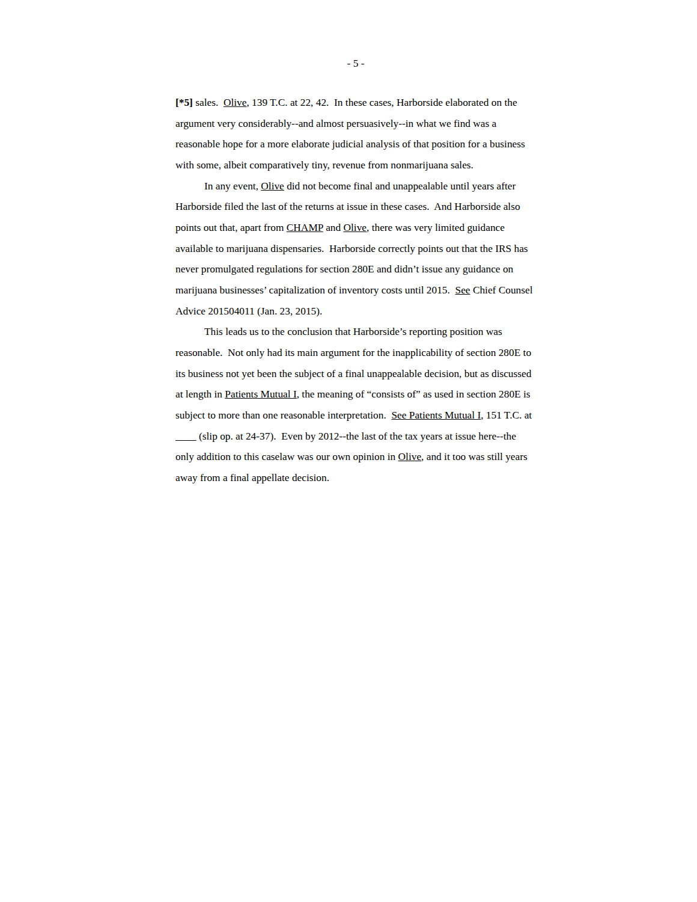- 5 -
[*5] sales. Olive, 139 T.C. at 22, 42. In these cases, Harborside elaborated on the argument very considerably--and almost persuasively--in what we find was a reasonable hope for a more elaborate judicial analysis of that position for a business with some, albeit comparatively tiny, revenue from nonmarijuana sales.
In any event, Olive did not become final and unappealable until years after Harborside filed the last of the returns at issue in these cases. And Harborside also points out that, apart from CHAMP and Olive, there was very limited guidance available to marijuana dispensaries. Harborside correctly points out that the IRS has never promulgated regulations for section 280E and didn’t issue any guidance on marijuana businesses’ capitalization of inventory costs until 2015. See Chief Counsel Advice 201504011 (Jan. 23, 2015).
This leads us to the conclusion that Harborside’s reporting position was reasonable. Not only had its main argument for the inapplicability of section 280E to its business not yet been the subject of a final unappealable decision, but as discussed at length in Patients Mutual I, the meaning of “consists of” as used in section 280E is subject to more than one reasonable interpretation. See Patients Mutual I, 151 T.C. at ____ (slip op. at 24-37). Even by 2012--the last of the tax years at issue here--the only addition to this caselaw was our own opinion in Olive, and it too was still years away from a final appellate decision.